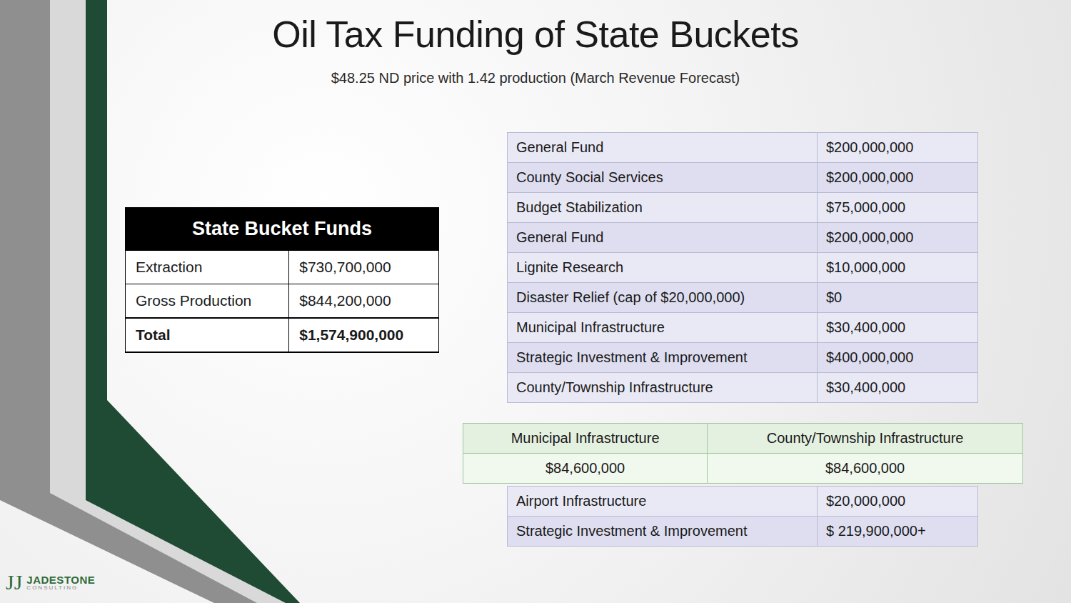Oil Tax Funding of State Buckets
$48.25 ND price with 1.42 production (March Revenue Forecast)
| State Bucket Funds |
| --- |
| Extraction | $730,700,000 |
| Gross Production | $844,200,000 |
| Total | $1,574,900,000 |
| General Fund | $200,000,000 |
| County Social Services | $200,000,000 |
| Budget Stabilization | $75,000,000 |
| General Fund | $200,000,000 |
| Lignite Research | $10,000,000 |
| Disaster Relief (cap of $20,000,000) | $0 |
| Municipal Infrastructure | $30,400,000 |
| Strategic Investment & Improvement | $400,000,000 |
| County/Township Infrastructure | $30,400,000 |
| Municipal Infrastructure | County/Township Infrastructure |
| $84,600,000 | $84,600,000 |
| Airport Infrastructure | $20,000,000 |
| Strategic Investment & Improvement | $ 219,900,000+ |
JJ
JADESTONE
Consulting